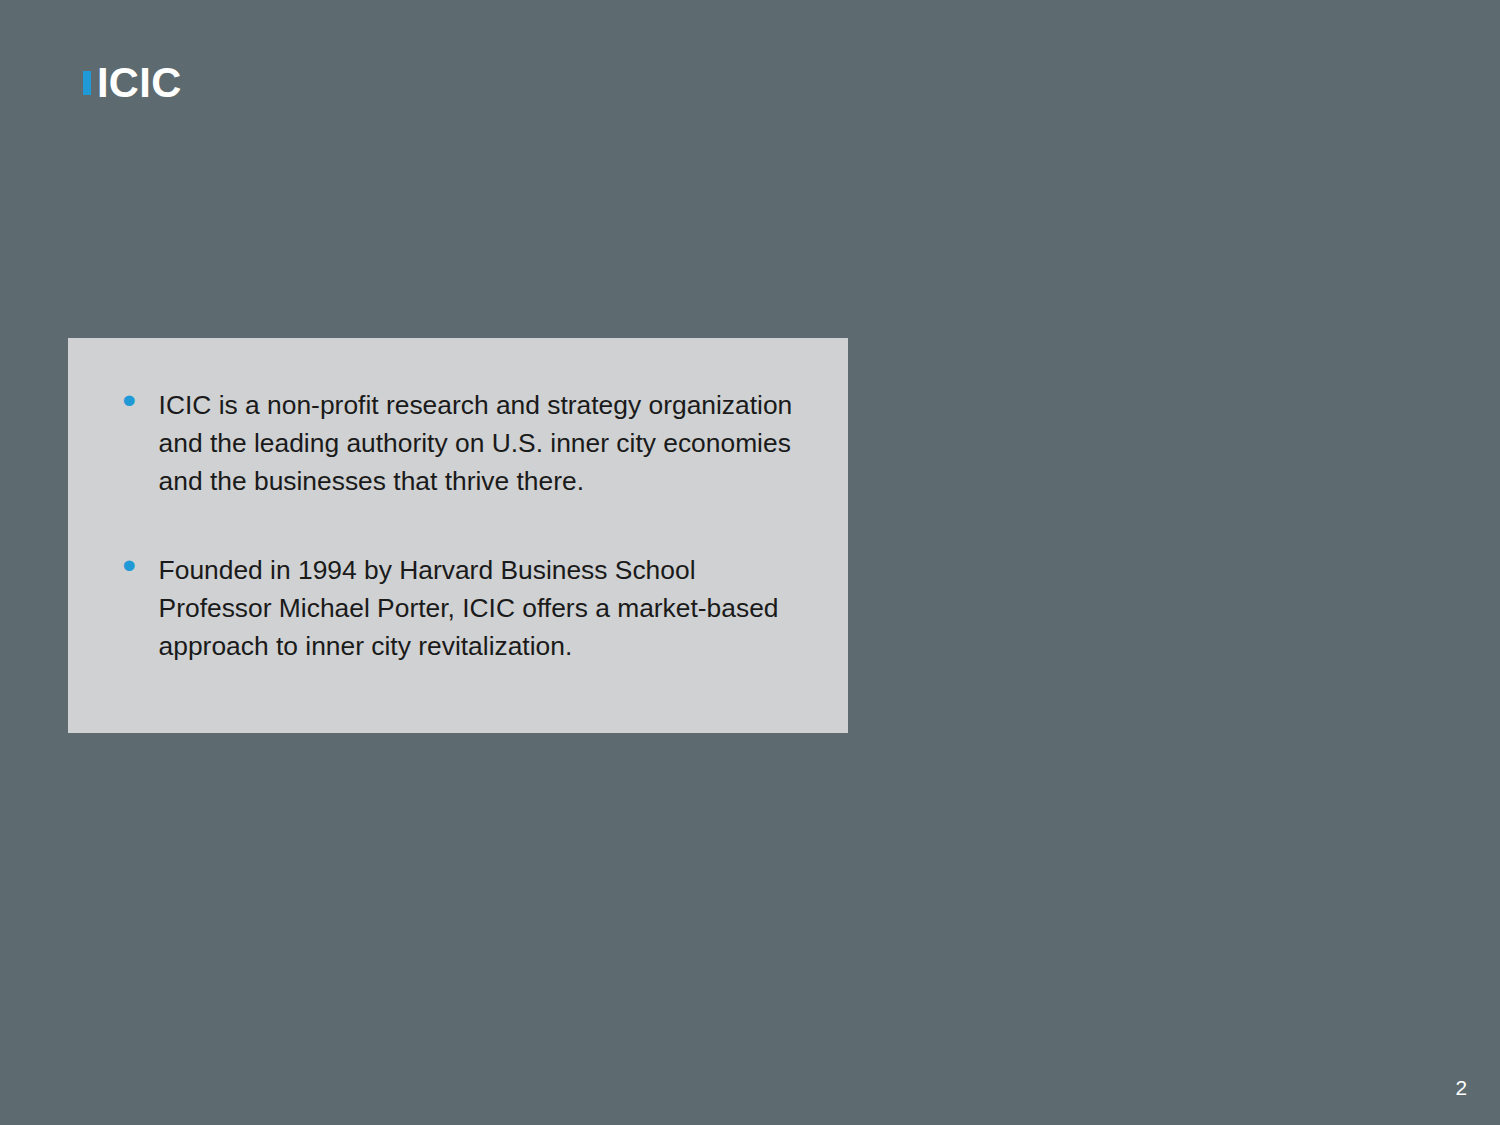ICIC
ICIC is a non-profit research and strategy organization and the leading authority on U.S. inner city economies and the businesses that thrive there.
Founded in 1994 by Harvard Business School Professor Michael Porter, ICIC offers a market-based approach to inner city revitalization.
2